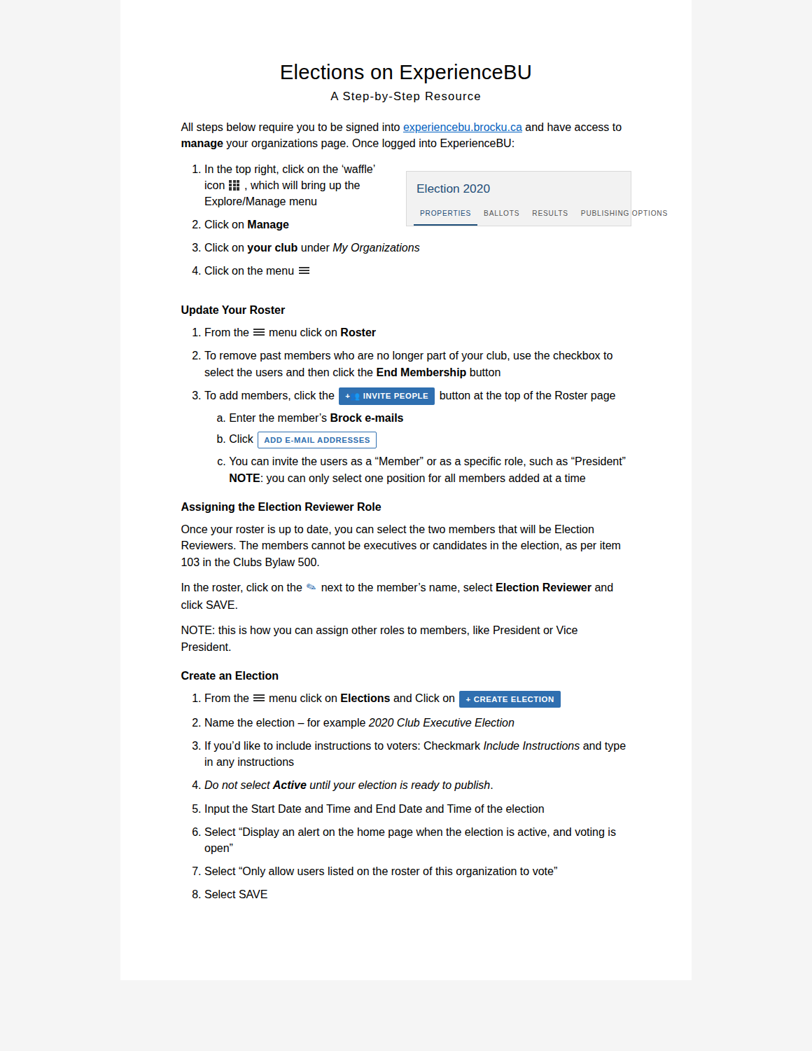Elections on ExperienceBU
A Step-by-Step Resource
All steps below require you to be signed into experiencebu.brocku.ca and have access to manage your organizations page. Once logged into ExperienceBU:
Election 2020
PROPERTIES
BALLOTS
RESULTS
PUBLISHING OPTIONS
In the top right, click on the ‘waffle’ icon , which will bring up the Explore/Manage menu
Click on Manage
Click on your club under My Organizations
Click on the menu
Update Your Roster
From the menu click on Roster
To remove past members who are no longer part of your club, use the checkbox to select the users and then click the End Membership button
To add members, click the +👥 INVITE PEOPLE button at the top of the Roster page
Enter the member’s Brock e-mails
Click ADD E-MAIL ADDRESSES
You can invite the users as a “Member” or as a specific role, such as “President”
NOTE: you can only select one position for all members added at a time
Assigning the Election Reviewer Role
Once your roster is up to date, you can select the two members that will be Election Reviewers. The members cannot be executives or candidates in the election, as per item 103 in the Clubs Bylaw 500.
In the roster, click on the ✎ next to the member’s name, select Election Reviewer and click SAVE.
NOTE: this is how you can assign other roles to members, like President or Vice President.
Create an Election
From the menu click on Elections and Click on +CREATE ELECTION
Name the election – for example 2020 Club Executive Election
If you’d like to include instructions to voters: Checkmark Include Instructions and type in any instructions
Do not select Active until your election is ready to publish.
Input the Start Date and Time and End Date and Time of the election
Select “Display an alert on the home page when the election is active, and voting is open”
Select “Only allow users listed on the roster of this organization to vote”
Select SAVE